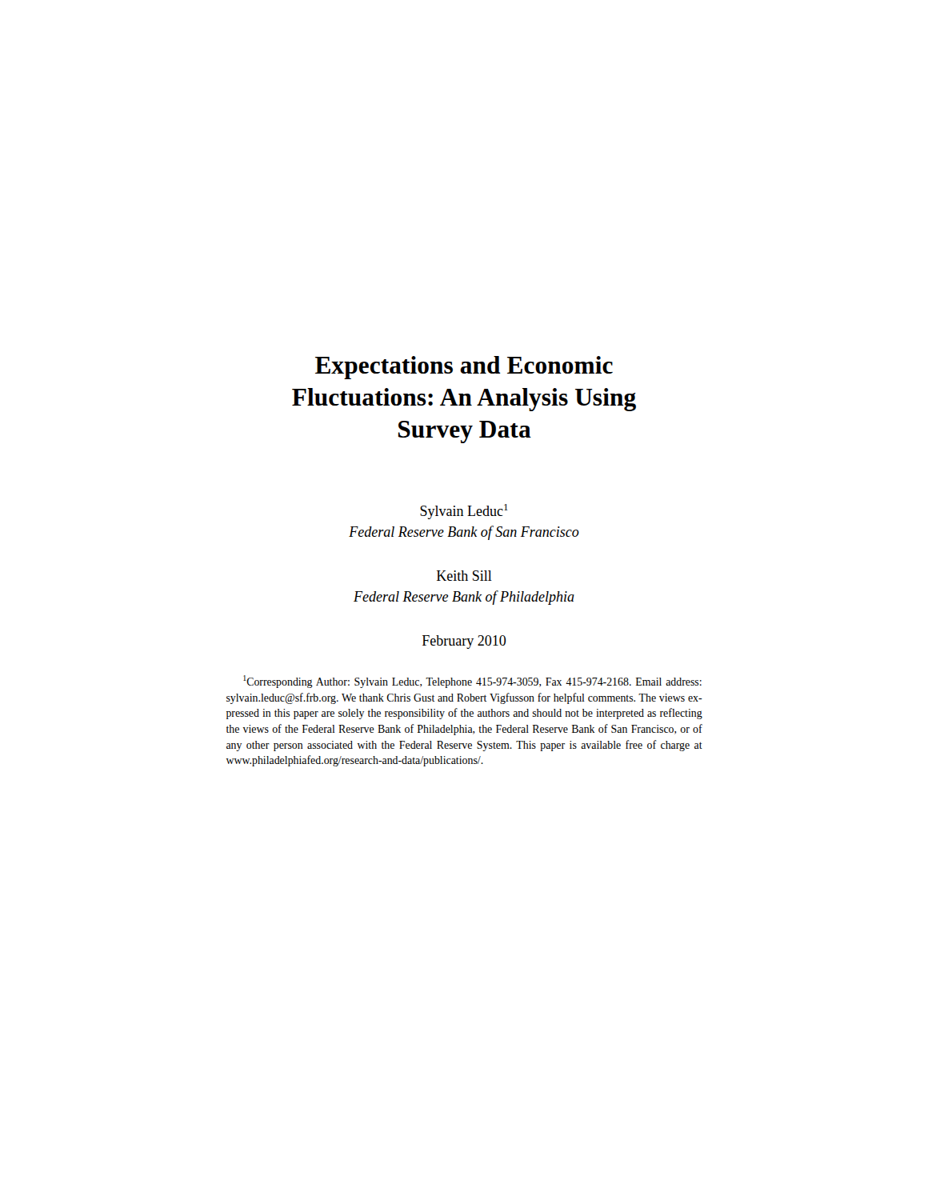Expectations and Economic Fluctuations: An Analysis Using Survey Data
Sylvain Leduc1
Federal Reserve Bank of San Francisco
Keith Sill
Federal Reserve Bank of Philadelphia
February 2010
1Corresponding Author: Sylvain Leduc, Telephone 415-974-3059, Fax 415-974-2168. Email address: sylvain.leduc@sf.frb.org. We thank Chris Gust and Robert Vigfusson for helpful comments. The views expressed in this paper are solely the responsibility of the authors and should not be interpreted as reflecting the views of the Federal Reserve Bank of Philadelphia, the Federal Reserve Bank of San Francisco, or of any other person associated with the Federal Reserve System. This paper is available free of charge at www.philadelphiafed.org/research-and-data/publications/.